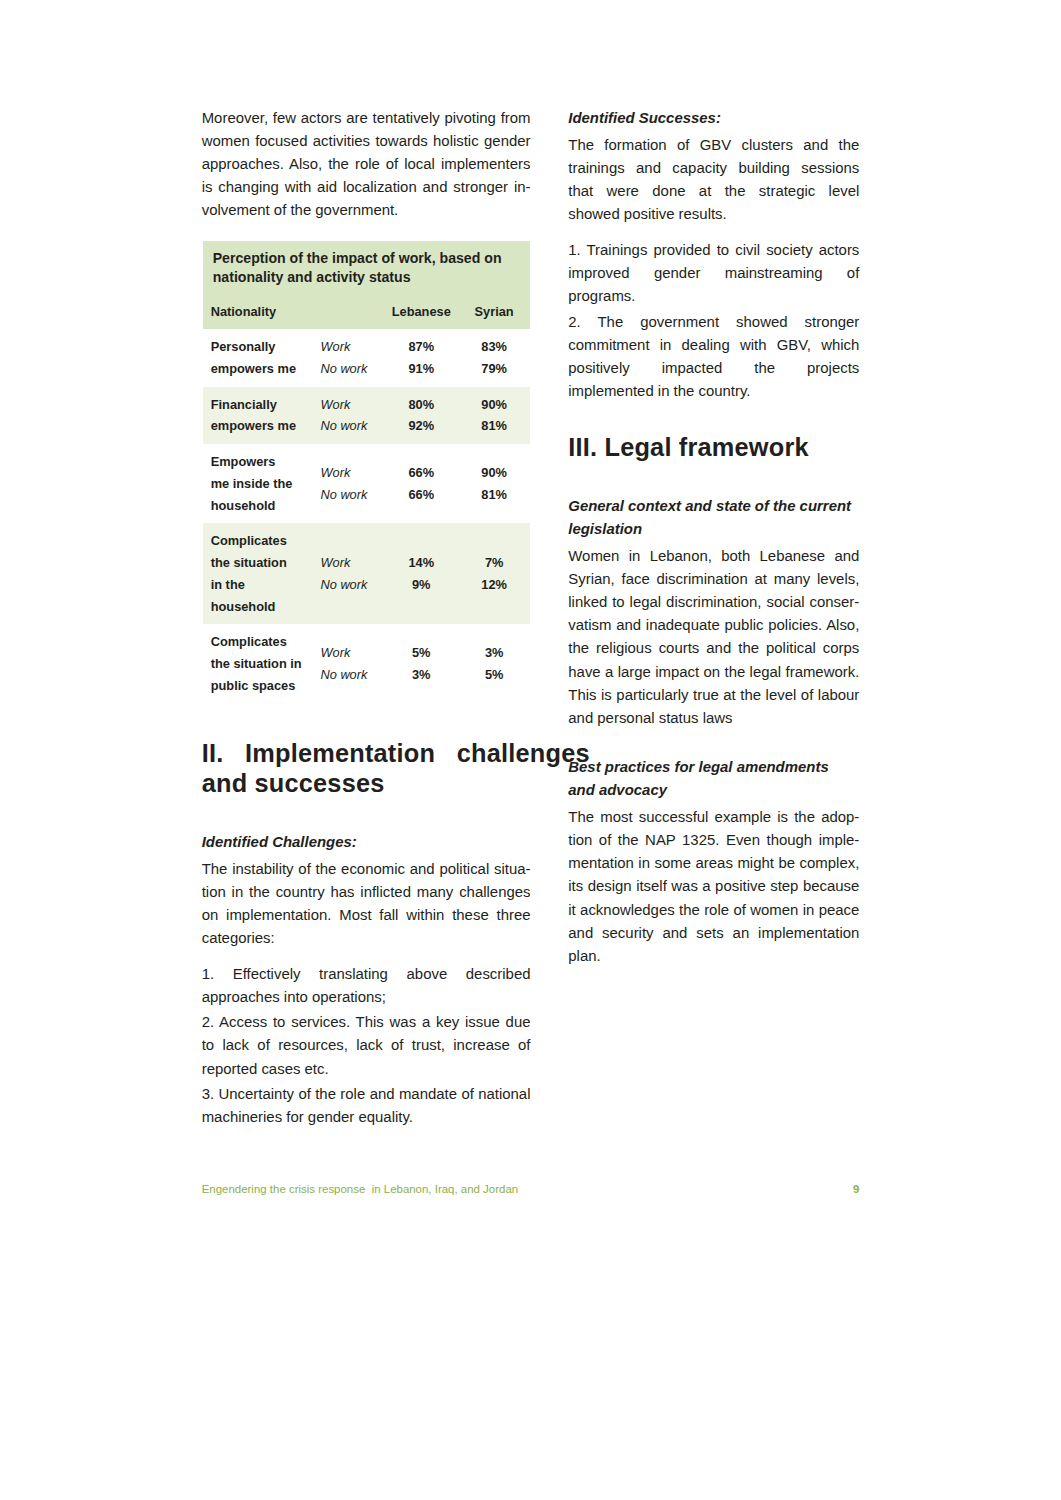Moreover, few actors are tentatively pivoting from women focused activities towards holistic gender approaches. Also, the role of local implementers is changing with aid localization and stronger involvement of the government.
Perception of the impact of work, based on nationality and activity status
| Nationality | Lebanese | Syrian |
| --- | --- | --- |
| Personally empowers me | Work No work | 87% 91% | 83% 79% |
| Financially empowers me | Work No work | 80% 92% | 90% 81% |
| Empowers me inside the household | Work No work | 66% 66% | 90% 81% |
| Complicates the situation in the household | Work No work | 14% 9% | 7% 12% |
| Complicates the situation in public spaces | Work No work | 5% 3% | 3% 5% |
II. Implementation challenges and successes
Identified Challenges:
The instability of the economic and political situation in the country has inflicted many challenges on implementation. Most fall within these three categories:
1. Effectively translating above described approaches into operations;
2. Access to services. This was a key issue due to lack of resources, lack of trust, increase of reported cases etc.
3. Uncertainty of the role and mandate of national machineries for gender equality.
Identified Successes:
The formation of GBV clusters and the trainings and capacity building sessions that were done at the strategic level showed positive results.
1. Trainings provided to civil society actors improved gender mainstreaming of programs.
2. The government showed stronger commitment in dealing with GBV, which positively impacted the projects implemented in the country.
III. Legal framework
General context and state of the current legislation
Women in Lebanon, both Lebanese and Syrian, face discrimination at many levels, linked to legal discrimination, social conservatism and inadequate public policies. Also, the religious courts and the political corps have a large impact on the legal framework. This is particularly true at the level of labour and personal status laws
Best practices for legal amendments and advocacy
The most successful example is the adoption of the NAP 1325. Even though implementation in some areas might be complex, its design itself was a positive step because it acknowledges the role of women in peace and security and sets an implementation plan.
Engendering the crisis response in Lebanon, Iraq, and Jordan
9